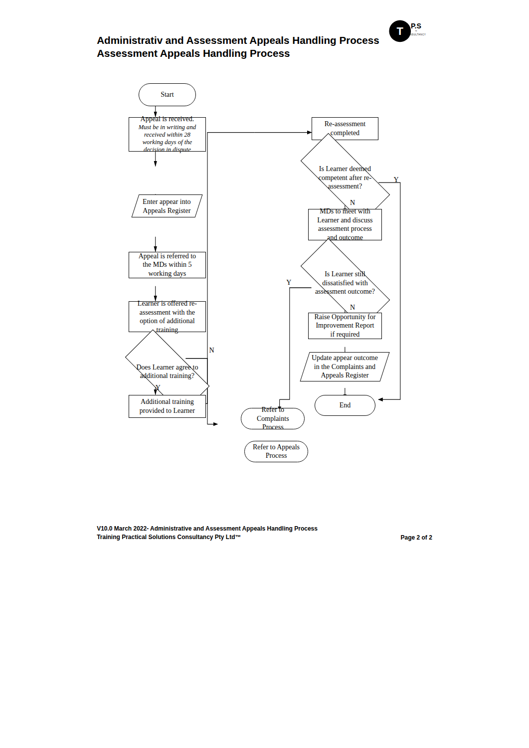T P.S ™ CONSULTANCY
Administrativ and Assessment Appeals Handling Process
Assessment Appeals Handling Process
Start
Appeal is received.
Must be in writing and received within 28 working days of the decision in dispute
Enter appear into Appeals Register
Appeal is referred to the MDs within 5 working days
Learner is offered re-assessment with the option of additional training
Does Learner agree to additional training?
Additional training provided to Learner
Re-assessment completed
Is Learner deemed competent after re-assessment?
MDs to meet with Learner and discuss assessment process and outcome
Is Learner still dissatisfied with assessment outcome?
Raise Opportunity for Improvement Report if required
Update appear outcome in the Complaints and Appeals Register
End
Refer to Complaints Process
Refer to Appeals Process
N
Y
Y
N
Y
N
V10.0 March 2022- Administrative and Assessment Appeals Handling Process
Training Practical Solutions Consultancy Pty Ltd™
Page 2 of 2